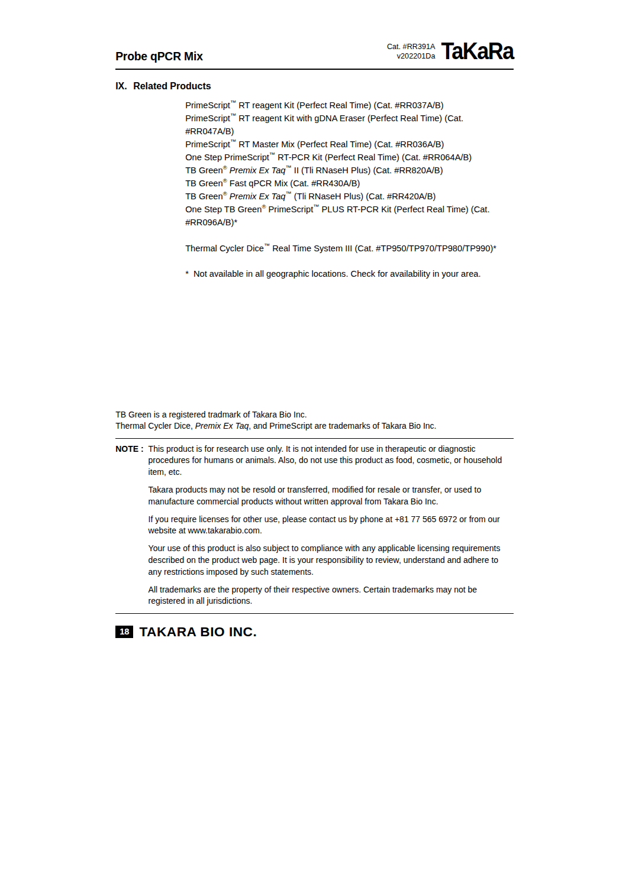Probe qPCR Mix
Cat. #RR391A
v202201Da
TaKaRa
IX. Related Products
PrimeScript™ RT reagent Kit (Perfect Real Time) (Cat. #RR037A/B)
PrimeScript™ RT reagent Kit with gDNA Eraser (Perfect Real Time) (Cat. #RR047A/B)
PrimeScript™ RT Master Mix (Perfect Real Time) (Cat. #RR036A/B)
One Step PrimeScript™ RT-PCR Kit (Perfect Real Time) (Cat. #RR064A/B)
TB Green® Premix Ex Taq™ II (Tli RNaseH Plus) (Cat. #RR820A/B)
TB Green® Fast qPCR Mix (Cat. #RR430A/B)
TB Green® Premix Ex Taq™ (Tli RNaseH Plus) (Cat. #RR420A/B)
One Step TB Green® PrimeScript™ PLUS RT-PCR Kit (Perfect Real Time) (Cat. #RR096A/B)*
Thermal Cycler Dice™ Real Time System III (Cat. #TP950/TP970/TP980/TP990)*
* Not available in all geographic locations. Check for availability in your area.
TB Green is a registered tradmark of Takara Bio Inc.
Thermal Cycler Dice, Premix Ex Taq, and PrimeScript are trademarks of Takara Bio Inc.
NOTE :
This product is for research use only. It is not intended for use in therapeutic or diagnostic procedures for humans or animals. Also, do not use this product as food, cosmetic, or household item, etc.
Takara products may not be resold or transferred, modified for resale or transfer, or used to manufacture commercial products without written approval from Takara Bio Inc.
If you require licenses for other use, please contact us by phone at +81 77 565 6972 or from our website at www.takarabio.com.
Your use of this product is also subject to compliance with any applicable licensing requirements described on the product web page. It is your responsibility to review, understand and adhere to any restrictions imposed by such statements.
All trademarks are the property of their respective owners. Certain trademarks may not be registered in all jurisdictions.
18 TAKARA BIO INC.